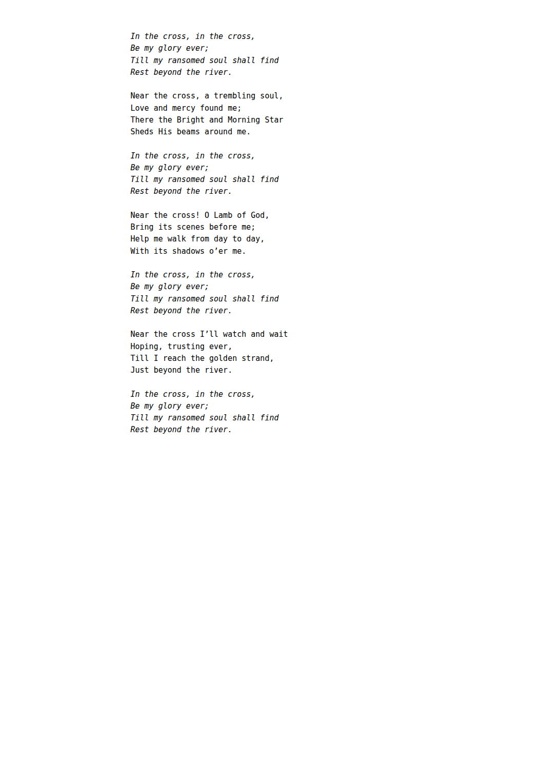In the cross, in the cross, Be my glory ever; Till my ransomed soul shall find Rest beyond the river.
Near the cross, a trembling soul, Love and mercy found me; There the Bright and Morning Star Sheds His beams around me.
In the cross, in the cross, Be my glory ever; Till my ransomed soul shall find Rest beyond the river.
Near the cross! O Lamb of God, Bring its scenes before me; Help me walk from day to day, With its shadows o’er me.
In the cross, in the cross, Be my glory ever; Till my ransomed soul shall find Rest beyond the river.
Near the cross I’ll watch and wait Hoping, trusting ever, Till I reach the golden strand, Just beyond the river.
In the cross, in the cross, Be my glory ever; Till my ransomed soul shall find Rest beyond the river.